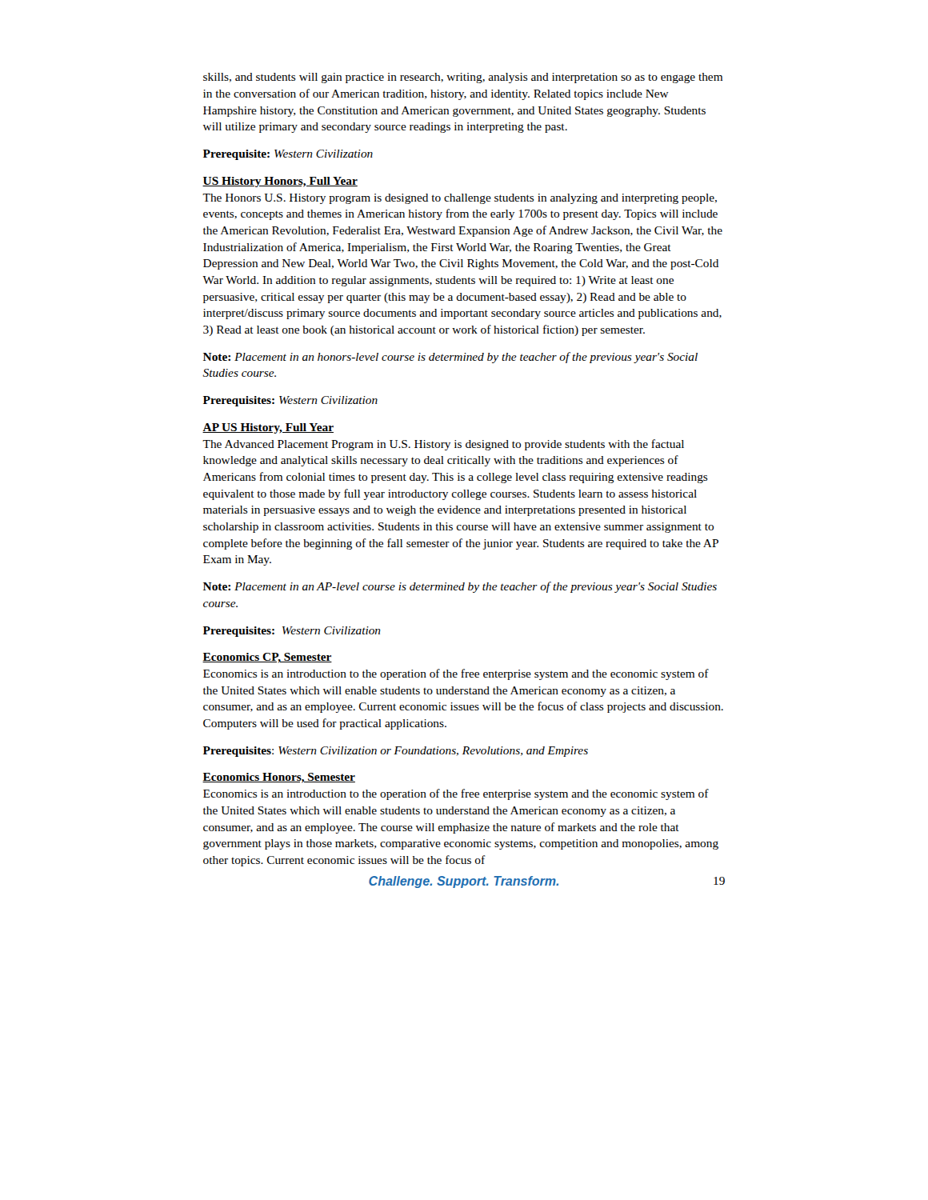skills, and students will gain practice in research, writing, analysis and interpretation so as to engage them in the conversation of our American tradition, history, and identity. Related topics include New Hampshire history, the Constitution and American government, and United States geography. Students will utilize primary and secondary source readings in interpreting the past.
Prerequisite: Western Civilization
US History Honors, Full Year
The Honors U.S. History program is designed to challenge students in analyzing and interpreting people, events, concepts and themes in American history from the early 1700s to present day. Topics will include the American Revolution, Federalist Era, Westward Expansion Age of Andrew Jackson, the Civil War, the Industrialization of America, Imperialism, the First World War, the Roaring Twenties, the Great Depression and New Deal, World War Two, the Civil Rights Movement, the Cold War, and the post-Cold War World. In addition to regular assignments, students will be required to: 1) Write at least one persuasive, critical essay per quarter (this may be a document-based essay), 2) Read and be able to interpret/discuss primary source documents and important secondary source articles and publications and, 3) Read at least one book (an historical account or work of historical fiction) per semester.
Note: Placement in an honors-level course is determined by the teacher of the previous year's Social Studies course.
Prerequisites: Western Civilization
AP US History, Full Year
The Advanced Placement Program in U.S. History is designed to provide students with the factual knowledge and analytical skills necessary to deal critically with the traditions and experiences of Americans from colonial times to present day. This is a college level class requiring extensive readings equivalent to those made by full year introductory college courses. Students learn to assess historical materials in persuasive essays and to weigh the evidence and interpretations presented in historical scholarship in classroom activities. Students in this course will have an extensive summer assignment to complete before the beginning of the fall semester of the junior year. Students are required to take the AP Exam in May.
Note: Placement in an AP-level course is determined by the teacher of the previous year's Social Studies course.
Prerequisites: Western Civilization
Economics CP, Semester
Economics is an introduction to the operation of the free enterprise system and the economic system of the United States which will enable students to understand the American economy as a citizen, a consumer, and as an employee. Current economic issues will be the focus of class projects and discussion. Computers will be used for practical applications.
Prerequisites: Western Civilization or Foundations, Revolutions, and Empires
Economics Honors, Semester
Economics is an introduction to the operation of the free enterprise system and the economic system of the United States which will enable students to understand the American economy as a citizen, a consumer, and as an employee. The course will emphasize the nature of markets and the role that government plays in those markets, comparative economic systems, competition and monopolies, among other topics. Current economic issues will be the focus of
Challenge. Support. Transform. 19